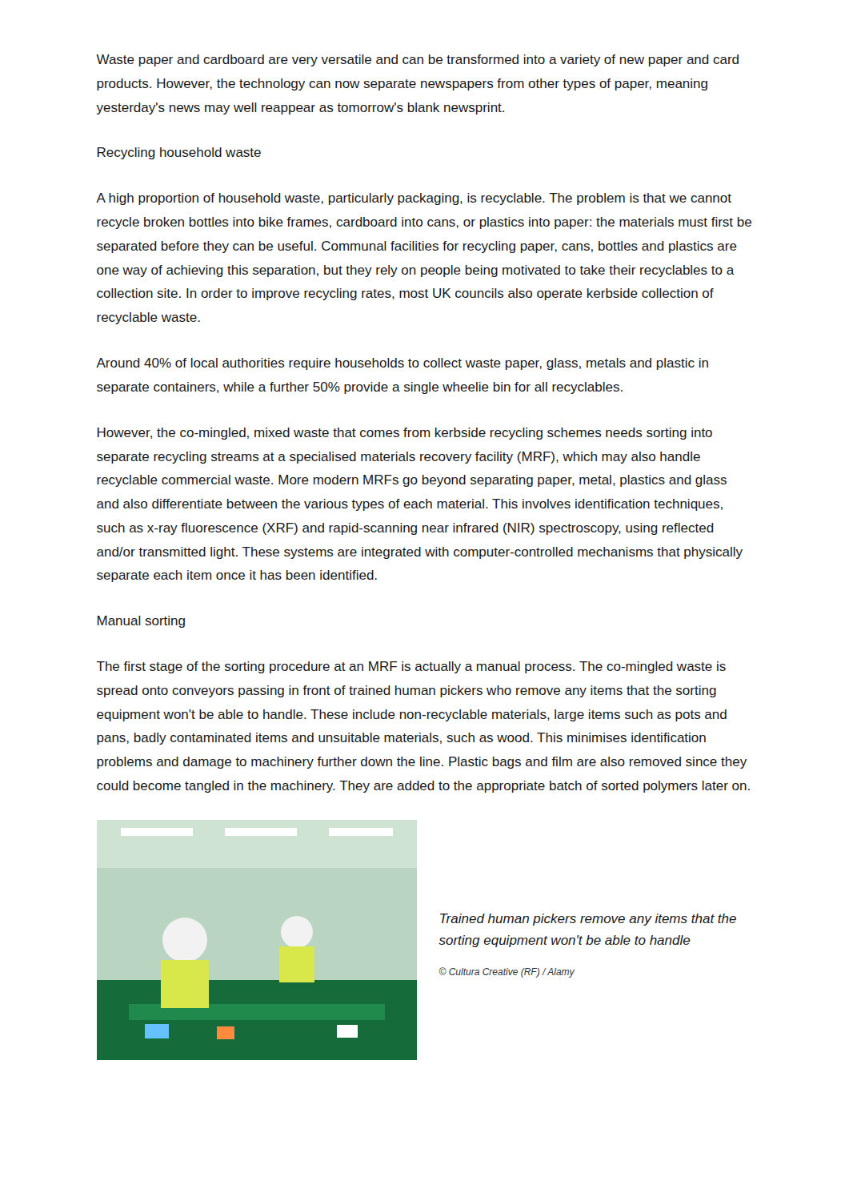Waste paper and cardboard are very versatile and can be transformed into a variety of new paper and card products. However, the technology can now separate newspapers from other types of paper, meaning yesterday's news may well reappear as tomorrow's blank newsprint.
Recycling household waste
A high proportion of household waste, particularly packaging, is recyclable. The problem is that we cannot recycle broken bottles into bike frames, cardboard into cans, or plastics into paper: the materials must first be separated before they can be useful. Communal facilities for recycling paper, cans, bottles and plastics are one way of achieving this separation, but they rely on people being motivated to take their recyclables to a collection site. In order to improve recycling rates, most UK councils also operate kerbside collection of recyclable waste.
Around 40% of local authorities require households to collect waste paper, glass, metals and plastic in separate containers, while a further 50% provide a single wheelie bin for all recyclables.
However, the co-mingled, mixed waste that comes from kerbside recycling schemes needs sorting into separate recycling streams at a specialised materials recovery facility (MRF), which may also handle recyclable commercial waste. More modern MRFs go beyond separating paper, metal, plastics and glass and also differentiate between the various types of each material. This involves identification techniques, such as x-ray fluorescence (XRF) and rapid-scanning near infrared (NIR) spectroscopy, using reflected and/or transmitted light. These systems are integrated with computer-controlled mechanisms that physically separate each item once it has been identified.
Manual sorting
The first stage of the sorting procedure at an MRF is actually a manual process. The co-mingled waste is spread onto conveyors passing in front of trained human pickers who remove any items that the sorting equipment won't be able to handle. These include non-recyclable materials, large items such as pots and pans, badly contaminated items and unsuitable materials, such as wood. This minimises identification problems and damage to machinery further down the line. Plastic bags and film are also removed since they could become tangled in the machinery. They are added to the appropriate batch of sorted polymers later on.
Trained human pickers remove any items that the sorting equipment won't be able to handle
© Cultura Creative (RF) / Alamy